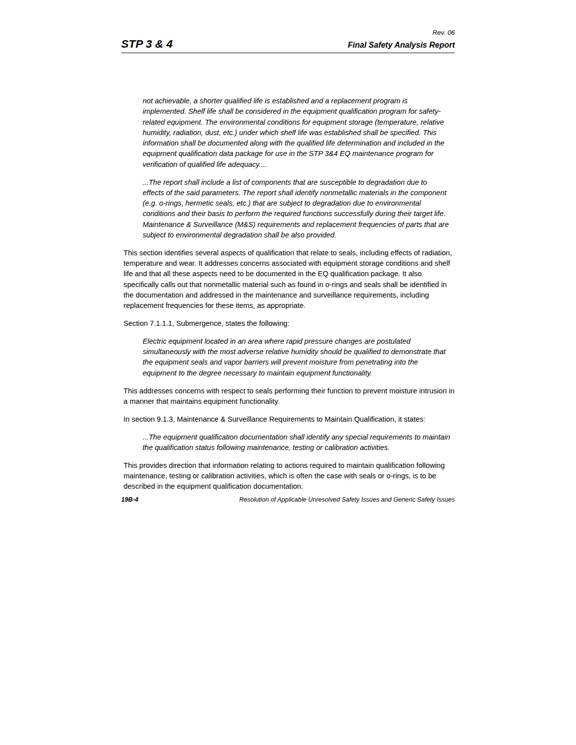Rev. 06
STP 3 & 4
Final Safety Analysis Report
not achievable, a shorter qualified life is established and a replacement program is implemented. Shelf life shall be considered in the equipment qualification program for safety-related equipment. The environmental conditions for equipment storage (temperature, relative humidity, radiation, dust, etc.) under which shelf life was established shall be specified. This information shall be documented along with the qualified life determination and included in the equipment qualification data package for use in the STP 3&4 EQ maintenance program for verification of qualified life adequacy....
...The report shall include a list of components that are susceptible to degradation due to effects of the said parameters. The report shall identify nonmetallic materials in the component (e.g. o-rings, hermetic seals, etc.) that are subject to degradation due to environmental conditions and their basis to perform the required functions successfully during their target life. Maintenance & Surveillance (M&S) requirements and replacement frequencies of parts that are subject to environmental degradation shall be also provided.
This section identifies several aspects of qualification that relate to seals, including effects of radiation, temperature and wear. It addresses concerns associated with equipment storage conditions and shelf life and that all these aspects need to be documented in the EQ qualification package. It also specifically calls out that nonmetallic material such as found in o-rings and seals shall be identified in the documentation and addressed in the maintenance and surveillance requirements, including replacement frequencies for these items, as appropriate.
Section 7.1.1.1, Submergence, states the following:
Electric equipment located in an area where rapid pressure changes are postulated simultaneously with the most adverse relative humidity should be qualified to demonstrate that the equipment seals and vapor barriers will prevent moisture from penetrating into the equipment to the degree necessary to maintain equipment functionality.
This addresses concerns with respect to seals performing their function to prevent moisture intrusion in a manner that maintains equipment functionality.
In section 9.1.3, Maintenance & Surveillance Requirements to Maintain Qualification, it states:
...The equipment qualification documentation shall identify any special requirements to maintain the qualification status following maintenance, testing or calibration activities.
This provides direction that information relating to actions required to maintain qualification following maintenance, testing or calibration activities, which is often the case with seals or o-rings, is to be described in the equipment qualification documentation.
19B-4
Resolution of Applicable Unresolved Safety Issues and Generic Safety Issues